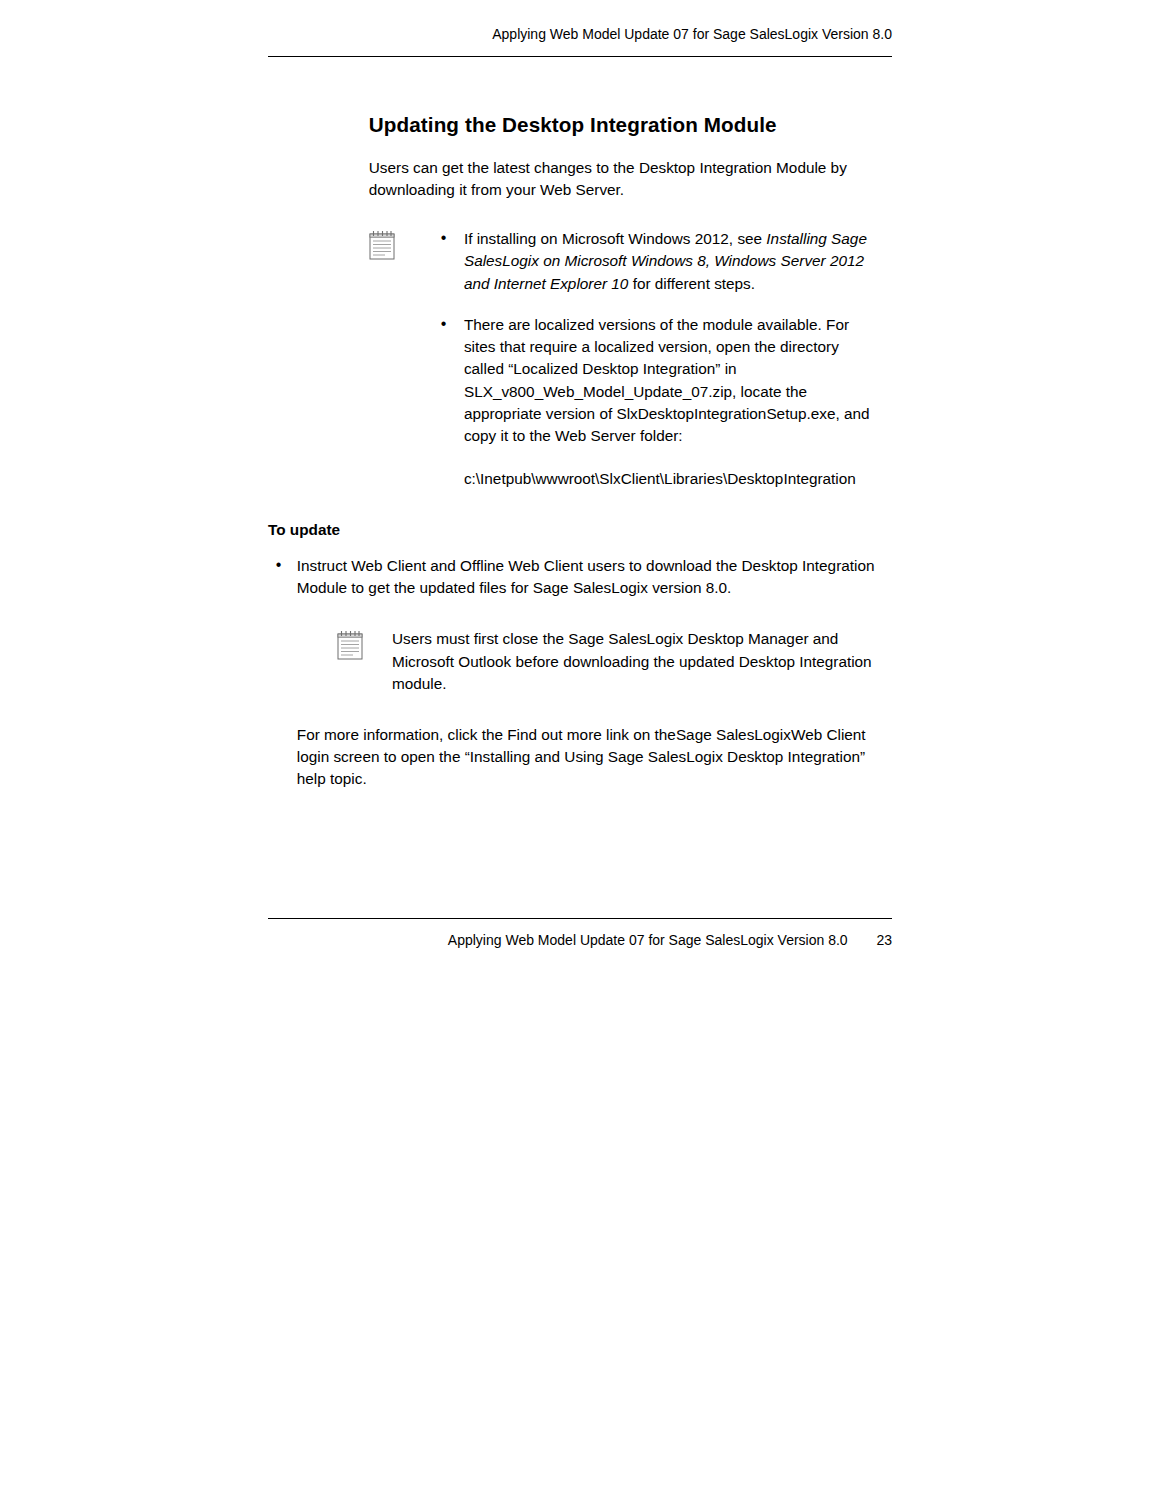Applying Web Model Update 07 for Sage SalesLogix Version 8.0
Updating the Desktop Integration Module
Users can get the latest changes to the Desktop Integration Module by downloading it from your Web Server.
If installing on Microsoft Windows 2012, see Installing Sage SalesLogix on Microsoft Windows 8, Windows Server 2012 and Internet Explorer 10 for different steps.
There are localized versions of the module available. For sites that require a localized version, open the directory called “Localized Desktop Integration” in SLX_v800_Web_Model_Update_07.zip, locate the appropriate version of SlxDesktopIntegrationSetup.exe, and copy it to the Web Server folder:
c:\Inetpub\wwwroot\SlxClient\Libraries\DesktopIntegration
To update
Instruct Web Client and Offline Web Client users to download the Desktop Integration Module to get the updated files for Sage SalesLogix version 8.0.
Users must first close the Sage SalesLogix Desktop Manager and Microsoft Outlook before downloading the updated Desktop Integration module.
For more information, click the Find out more link on theSage SalesLogixWeb Client login screen to open the “Installing and Using Sage SalesLogix Desktop Integration” help topic.
Applying Web Model Update 07 for Sage SalesLogix Version 8.023